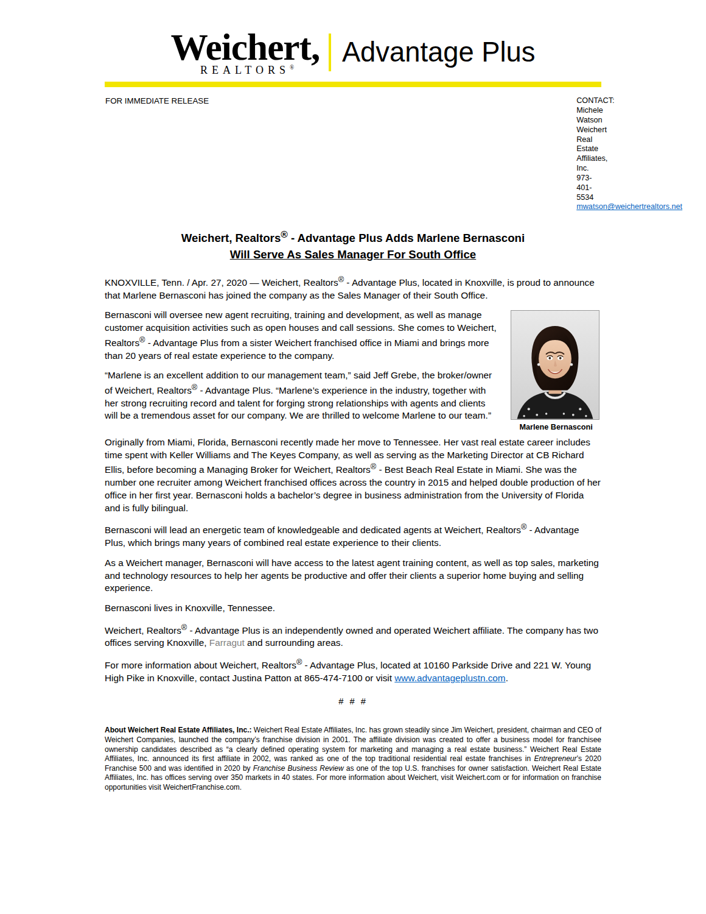Weichert,
REALTORS® Advantage Plus
| FOR IMMEDIATE RELEASE | CONTACT: Michele Watson Weichert Real Estate Affiliates, Inc. 973-401-5534 mwatson@weichertrealtors.net |
Weichert, Realtors® - Advantage Plus Adds Marlene Bernasconi
Will Serve As Sales Manager For South Office
KNOXVILLE, Tenn. / Apr. 27, 2020 — Weichert, Realtors® - Advantage Plus, located in Knoxville, is proud to announce that Marlene Bernasconi has joined the company as the Sales Manager of their South Office.
Marlene Bernasconi
Bernasconi will oversee new agent recruiting, training and development, as well as manage customer acquisition activities such as open houses and call sessions. She comes to Weichert, Realtors® - Advantage Plus from a sister Weichert franchised office in Miami and brings more than 20 years of real estate experience to the company.
“Marlene is an excellent addition to our management team,” said Jeff Grebe, the broker/owner of Weichert, Realtors® - Advantage Plus. “Marlene’s experience in the industry, together with her strong recruiting record and talent for forging strong relationships with agents and clients will be a tremendous asset for our company. We are thrilled to welcome Marlene to our team.”
Originally from Miami, Florida, Bernasconi recently made her move to Tennessee. Her vast real estate career includes time spent with Keller Williams and The Keyes Company, as well as serving as the Marketing Director at CB Richard Ellis, before becoming a Managing Broker for Weichert, Realtors® - Best Beach Real Estate in Miami. She was the number one recruiter among Weichert franchised offices across the country in 2015 and helped double production of her office in her first year. Bernasconi holds a bachelor’s degree in business administration from the University of Florida and is fully bilingual.
Bernasconi will lead an energetic team of knowledgeable and dedicated agents at Weichert, Realtors® - Advantage Plus, which brings many years of combined real estate experience to their clients.
As a Weichert manager, Bernasconi will have access to the latest agent training content, as well as top sales, marketing and technology resources to help her agents be productive and offer their clients a superior home buying and selling experience.
Bernasconi lives in Knoxville, Tennessee.
Weichert, Realtors® - Advantage Plus is an independently owned and operated Weichert affiliate. The company has two offices serving Knoxville, Farragut and surrounding areas.
For more information about Weichert, Realtors® - Advantage Plus, located at 10160 Parkside Drive and 221 W. Young High Pike in Knoxville, contact Justina Patton at 865-474-7100 or visit www.advantageplustn.com.
# # #
About Weichert Real Estate Affiliates, Inc.: Weichert Real Estate Affiliates, Inc. has grown steadily since Jim Weichert, president, chairman and CEO of Weichert Companies, launched the company’s franchise division in 2001. The affiliate division was created to offer a business model for franchisee ownership candidates described as “a clearly defined operating system for marketing and managing a real estate business.” Weichert Real Estate Affiliates, Inc. announced its first affiliate in 2002, was ranked as one of the top traditional residential real estate franchises in Entrepreneur’s 2020 Franchise 500 and was identified in 2020 by Franchise Business Review as one of the top U.S. franchises for owner satisfaction. Weichert Real Estate Affiliates, Inc. has offices serving over 350 markets in 40 states. For more information about Weichert, visit Weichert.com or for information on franchise opportunities visit WeichertFranchise.com.